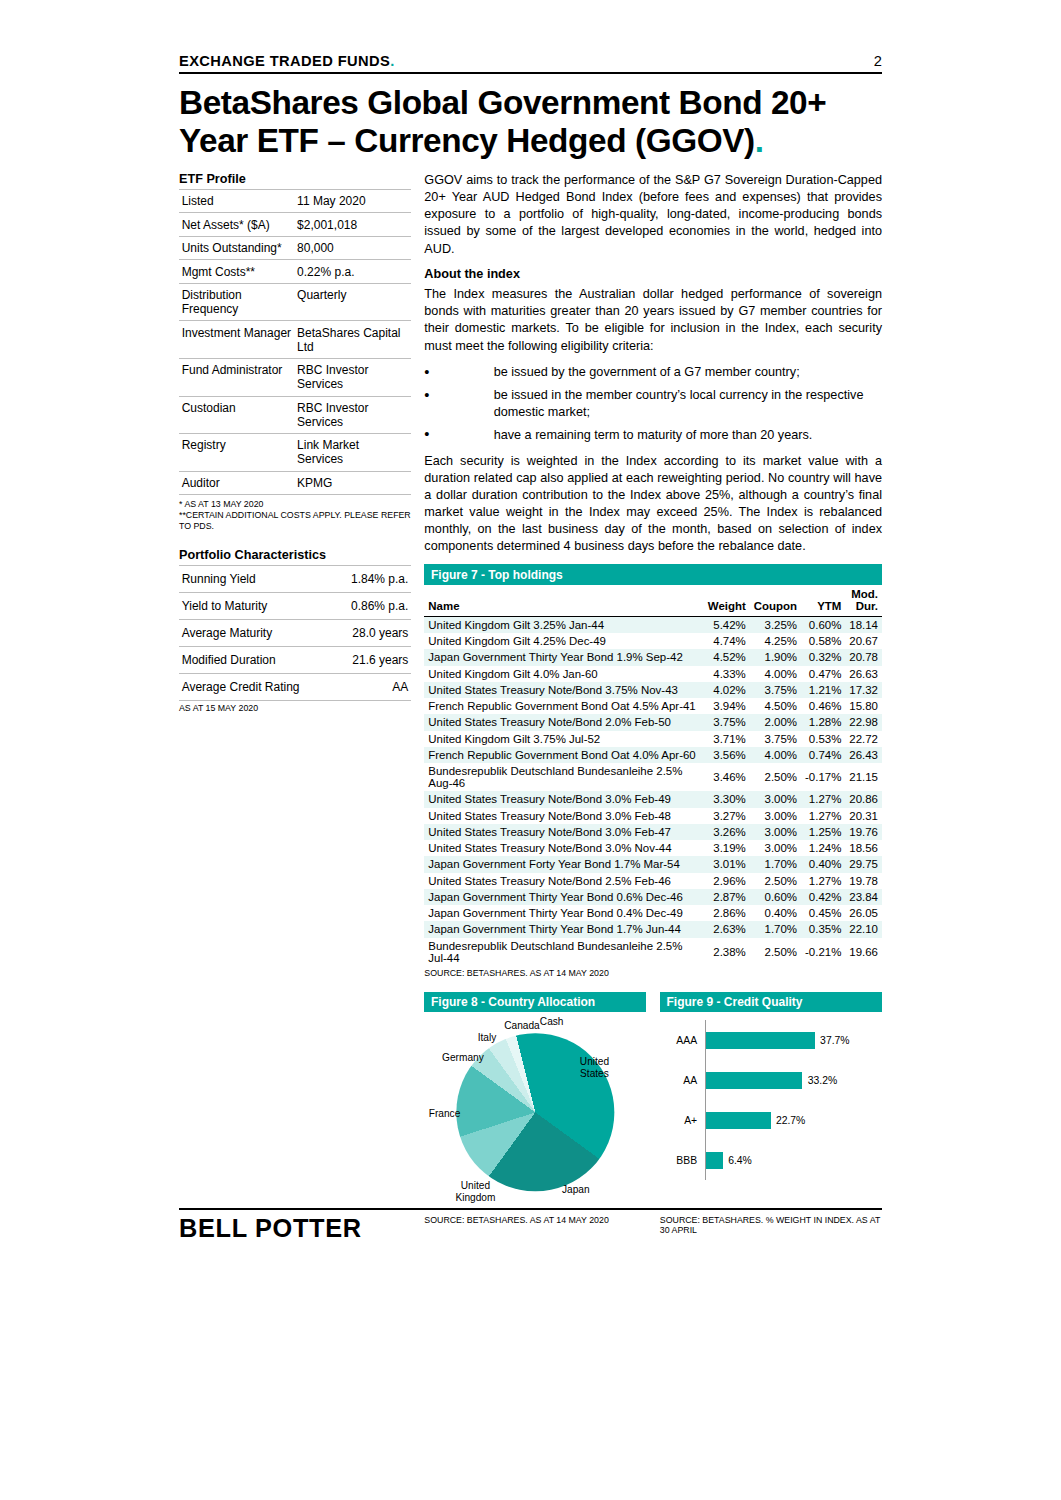EXCHANGE TRADED FUNDS.
2
BetaShares Global Government Bond 20+
Year ETF – Currency Hedged (GGOV).
ETF Profile
| Listed | 11 May 2020 |
| Net Assets* ($A) | $2,001,018 |
| Units Outstanding* | 80,000 |
| Mgmt Costs** | 0.22% p.a. |
| Distribution Frequency | Quarterly |
| Investment Manager | BetaShares Capital Ltd |
| Fund Administrator | RBC Investor Services |
| Custodian | RBC Investor Services |
| Registry | Link Market Services |
| Auditor | KPMG |
* AS AT 13 MAY 2020
**CERTAIN ADDITIONAL COSTS APPLY. PLEASE REFER TO PDS.
Portfolio Characteristics
| Running Yield | 1.84% p.a. |
| Yield to Maturity | 0.86% p.a. |
| Average Maturity | 28.0 years |
| Modified Duration | 21.6 years |
| Average Credit Rating | AA |
AS AT 15 MAY 2020
GGOV aims to track the performance of the S&P G7 Sovereign Duration-Capped 20+ Year AUD Hedged Bond Index (before fees and expenses) that provides exposure to a portfolio of high-quality, long-dated, income-producing bonds issued by some of the largest developed economies in the world, hedged into AUD.
About the index
The Index measures the Australian dollar hedged performance of sovereign bonds with maturities greater than 20 years issued by G7 member countries for their domestic markets. To be eligible for inclusion in the Index, each security must meet the following eligibility criteria:
be issued by the government of a G7 member country;
be issued in the member country’s local currency in the respective domestic market;
have a remaining term to maturity of more than 20 years.
Each security is weighted in the Index according to its market value with a duration related cap also applied at each reweighting period. No country will have a dollar duration contribution to the Index above 25%, although a country’s final market value weight in the Index may exceed 25%. The Index is rebalanced monthly, on the last business day of the month, based on selection of index components determined 4 business days before the rebalance date.
Figure 7 - Top holdings
| Name | Weight | Coupon | YTM | Mod. Dur. |
| --- | --- | --- | --- | --- |
| United Kingdom Gilt 3.25% Jan-44 | 5.42% | 3.25% | 0.60% | 18.14 |
| United Kingdom Gilt 4.25% Dec-49 | 4.74% | 4.25% | 0.58% | 20.67 |
| Japan Government Thirty Year Bond 1.9% Sep-42 | 4.52% | 1.90% | 0.32% | 20.78 |
| United Kingdom Gilt 4.0% Jan-60 | 4.33% | 4.00% | 0.47% | 26.63 |
| United States Treasury Note/Bond 3.75% Nov-43 | 4.02% | 3.75% | 1.21% | 17.32 |
| French Republic Government Bond Oat 4.5% Apr-41 | 3.94% | 4.50% | 0.46% | 15.80 |
| United States Treasury Note/Bond 2.0% Feb-50 | 3.75% | 2.00% | 1.28% | 22.98 |
| United Kingdom Gilt 3.75% Jul-52 | 3.71% | 3.75% | 0.53% | 22.72 |
| French Republic Government Bond Oat 4.0% Apr-60 | 3.56% | 4.00% | 0.74% | 26.43 |
| Bundesrepublik Deutschland Bundesanleihe 2.5% Aug-46 | 3.46% | 2.50% | -0.17% | 21.15 |
| United States Treasury Note/Bond 3.0% Feb-49 | 3.30% | 3.00% | 1.27% | 20.86 |
| United States Treasury Note/Bond 3.0% Feb-48 | 3.27% | 3.00% | 1.27% | 20.31 |
| United States Treasury Note/Bond 3.0% Feb-47 | 3.26% | 3.00% | 1.25% | 19.76 |
| United States Treasury Note/Bond 3.0% Nov-44 | 3.19% | 3.00% | 1.24% | 18.56 |
| Japan Government Forty Year Bond 1.7% Mar-54 | 3.01% | 1.70% | 0.40% | 29.75 |
| United States Treasury Note/Bond 2.5% Feb-46 | 2.96% | 2.50% | 1.27% | 19.78 |
| Japan Government Thirty Year Bond 0.6% Dec-46 | 2.87% | 0.60% | 0.42% | 23.84 |
| Japan Government Thirty Year Bond 0.4% Dec-49 | 2.86% | 0.40% | 0.45% | 26.05 |
| Japan Government Thirty Year Bond 1.7% Jun-44 | 2.63% | 1.70% | 0.35% | 22.10 |
| Bundesrepublik Deutschland Bundesanleihe 2.5% Jul-44 | 2.38% | 2.50% | -0.21% | 19.66 |
SOURCE: BETASHARES. AS AT 14 MAY 2020
Figure 8 - Country Allocation
Cash
Canada
Italy
Germany
France
United
Kingdom
Japan
United
States
SOURCE: BETASHARES. AS AT 14 MAY 2020
Figure 9 - Credit Quality
AAA
37.7%
AA
33.2%
A+
22.7%
BBB
6.4%
SOURCE: BETASHARES. % WEIGHT IN INDEX. AS AT 30 APRIL
BELL POTTER